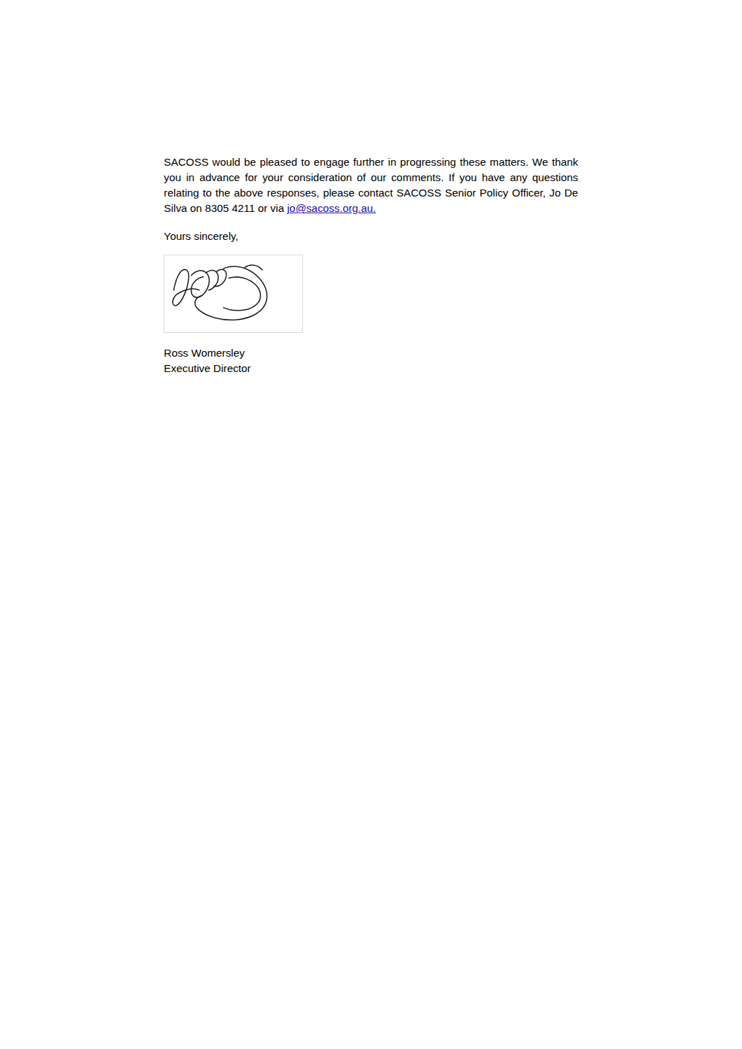SACOSS would be pleased to engage further in progressing these matters. We thank you in advance for your consideration of our comments. If you have any questions relating to the above responses, please contact SACOSS Senior Policy Officer, Jo De Silva on 8305 4211 or via jo@sacoss.org.au.
Yours sincerely,
Ross Womersley
Executive Director